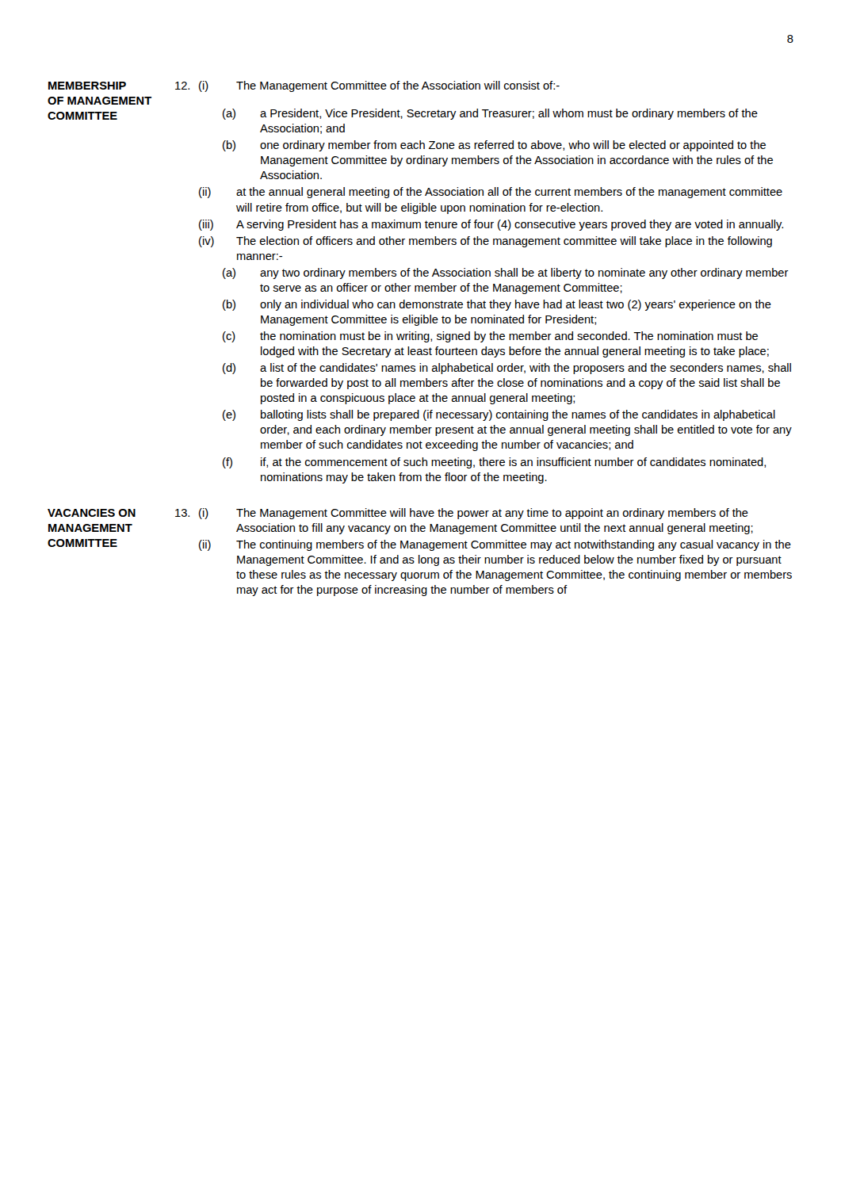8
Membership
of Management
Committee
12.
(i)
The Management Committee of the Association will consist of:-
(a)
a President, Vice President, Secretary and Treasurer; all whom must be ordinary members of the Association; and
(b)
one ordinary member from each Zone as referred to above, who will be elected or appointed to the Management Committee by ordinary members of the Association in accordance with the rules of the Association.
(ii)
at the annual general meeting of the Association all of the current members of the management committee will retire from office, but will be eligible upon nomination for re-election.
(iii)
A serving President has a maximum tenure of four (4) consecutive years proved they are voted in annually.
(iv)
The election of officers and other members of the management committee will take place in the following manner:-
(a)
any two ordinary members of the Association shall be at liberty to nominate any other ordinary member to serve as an officer or other member of the Management Committee;
(b)
only an individual who can demonstrate that they have had at least two (2) years' experience on the Management Committee is eligible to be nominated for President;
(c)
the nomination must be in writing, signed by the member and seconded. The nomination must be lodged with the Secretary at least fourteen days before the annual general meeting is to take place;
(d)
a list of the candidates' names in alphabetical order, with the proposers and the seconders names, shall be forwarded by post to all members after the close of nominations and a copy of the said list shall be posted in a conspicuous place at the annual general meeting;
(e)
balloting lists shall be prepared (if necessary) containing the names of the candidates in alphabetical order, and each ordinary member present at the annual general meeting shall be entitled to vote for any member of such candidates not exceeding the number of vacancies; and
(f)
if, at the commencement of such meeting, there is an insufficient number of candidates nominated, nominations may be taken from the floor of the meeting.
Vacancies on
Management
Committee
13.
(i)
The Management Committee will have the power at any time to appoint an ordinary members of the Association to fill any vacancy on the Management Committee until the next annual general meeting;
(ii)
The continuing members of the Management Committee may act notwithstanding any casual vacancy in the Management Committee. If and as long as their number is reduced below the number fixed by or pursuant to these rules as the necessary quorum of the Management Committee, the continuing member or members may act for the purpose of increasing the number of members of